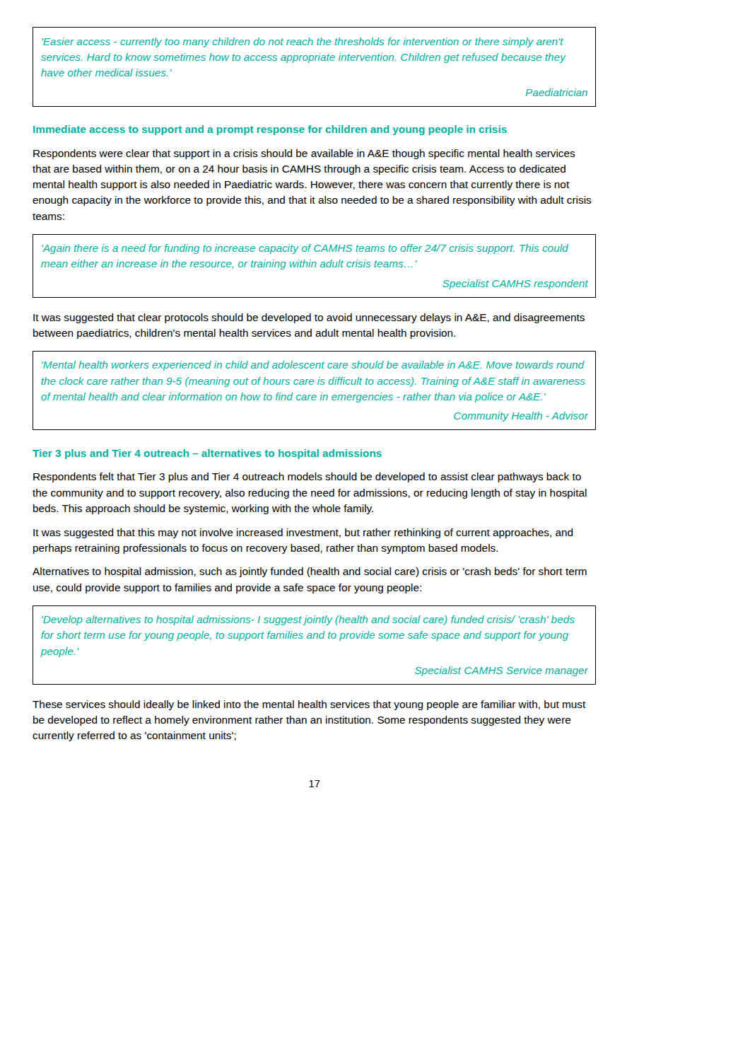'Easier access - currently too many children do not reach the thresholds for intervention or there simply aren't services. Hard to know sometimes how to access appropriate intervention. Children get refused because they have other medical issues.'
Paediatrician
Immediate access to support and a prompt response for children and young people in crisis
Respondents were clear that support in a crisis should be available in A&E though specific mental health services that are based within them, or on a 24 hour basis in CAMHS through a specific crisis team. Access to dedicated mental health support is also needed in Paediatric wards. However, there was concern that currently there is not enough capacity in the workforce to provide this, and that it also needed to be a shared responsibility with adult crisis teams:
'Again there is a need for funding to increase capacity of CAMHS teams to offer 24/7 crisis support. This could mean either an increase in the resource, or training within adult crisis teams…'
Specialist CAMHS respondent
It was suggested that clear protocols should be developed to avoid unnecessary delays in A&E, and disagreements between paediatrics, children's mental health services and adult mental health provision.
'Mental health workers experienced in child and adolescent care should be available in A&E. Move towards round the clock care rather than 9-5 (meaning out of hours care is difficult to access). Training of A&E staff in awareness of mental health and clear information on how to find care in emergencies - rather than via police or A&E.'
Community Health - Advisor
Tier 3 plus and Tier 4 outreach – alternatives to hospital admissions
Respondents felt that Tier 3 plus and Tier 4 outreach models should be developed to assist clear pathways back to the community and to support recovery, also reducing the need for admissions, or reducing length of stay in hospital beds. This approach should be systemic, working with the whole family.
It was suggested that this may not involve increased investment, but rather rethinking of current approaches, and perhaps retraining professionals to focus on recovery based, rather than symptom based models.
Alternatives to hospital admission, such as jointly funded (health and social care) crisis or 'crash beds' for short term use, could provide support to families and provide a safe space for young people:
'Develop alternatives to hospital admissions- I suggest jointly (health and social care) funded crisis/ 'crash' beds for short term use for young people, to support families and to provide some safe space and support for young people.'
Specialist CAMHS Service manager
These services should ideally be linked into the mental health services that young people are familiar with, but must be developed to reflect a homely environment rather than an institution. Some respondents suggested they were currently referred to as 'containment units';
17